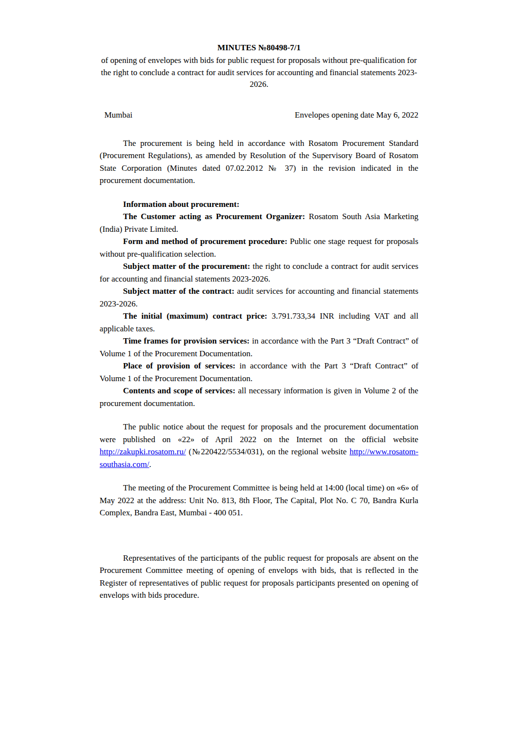MINUTES №80498-7/1
of opening of envelopes with bids for public request for proposals without pre-qualification for the right to conclude a contract for audit services for accounting and financial statements 2023-2026.
Mumbai Envelopes opening date May 6, 2022
The procurement is being held in accordance with Rosatom Procurement Standard (Procurement Regulations), as amended by Resolution of the Supervisory Board of Rosatom State Corporation (Minutes dated 07.02.2012 № 37) in the revision indicated in the procurement documentation.
Information about procurement:
The Customer acting as Procurement Organizer: Rosatom South Asia Marketing (India) Private Limited.
Form and method of procurement procedure: Public one stage request for proposals without pre-qualification selection.
Subject matter of the procurement: the right to conclude a contract for audit services for accounting and financial statements 2023-2026.
Subject matter of the contract: audit services for accounting and financial statements 2023-2026.
The initial (maximum) contract price: 3.791.733,34 INR including VAT and all applicable taxes.
Time frames for provision services: in accordance with the Part 3 “Draft Contract” of Volume 1 of the Procurement Documentation.
Place of provision of services: in accordance with the Part 3 “Draft Contract” of Volume 1 of the Procurement Documentation.
Contents and scope of services: all necessary information is given in Volume 2 of the procurement documentation.
The public notice about the request for proposals and the procurement documentation were published on «22» of April 2022 on the Internet on the official website http://zakupki.rosatom.ru/ (№220422/5534/031), on the regional website http://www.rosatom-southasia.com/.
The meeting of the Procurement Committee is being held at 14:00 (local time) on «6» of May 2022 at the address: Unit No. 813, 8th Floor, The Capital, Plot No. C 70, Bandra Kurla Complex, Bandra East, Mumbai - 400 051.
Representatives of the participants of the public request for proposals are absent on the Procurement Committee meeting of opening of envelops with bids, that is reflected in the Register of representatives of public request for proposals participants presented on opening of envelops with bids procedure.